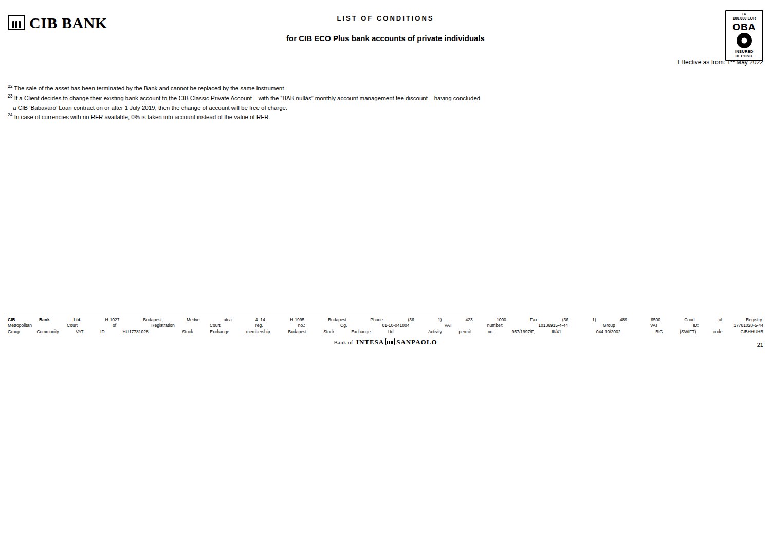CIB BANK
TO
100.000 EUR
OBA
INSURED
DEPOSIT
LIST OF CONDITIONS
for CIB ECO Plus bank accounts of private individuals
KL-549
Effective as from: 1st May 2022
22 The sale of the asset has been terminated by the Bank and cannot be replaced by the same instrument.
23 If a Client decides to change their existing bank account to the CIB Classic Private Account – with the “BAB nullás” monthly account management fee discount – having concluded
a CIB ’Babaváró’ Loan contract on or after 1 July 2019, then the change of account will be free of charge.
24 In case of currencies with no RFR available, 0% is taken into account instead of the value of RFR.
CIB Bank Ltd. H-1027 Budapest, Medve utca 4–14. H-1995 Budapest Phone: (36 1) 423 1000 Fax: (36 1) 489 6500 Court of Registry:
Metropolitan Court of Registration Court reg. no.: Cg. 01-10-041004 VAT number: 10136915-4-44 Group VAT ID: 17781028-5-44
Group Community VAT ID: HU17781028 Stock Exchange membership: Budapest Stock Exchange Ltd. Activity permit no.: 957/1997/F, III/41. 044-10/2002. BIC (SWIFT) code: CIBHHUHB
Bank of INTESA SANPAOLO 21